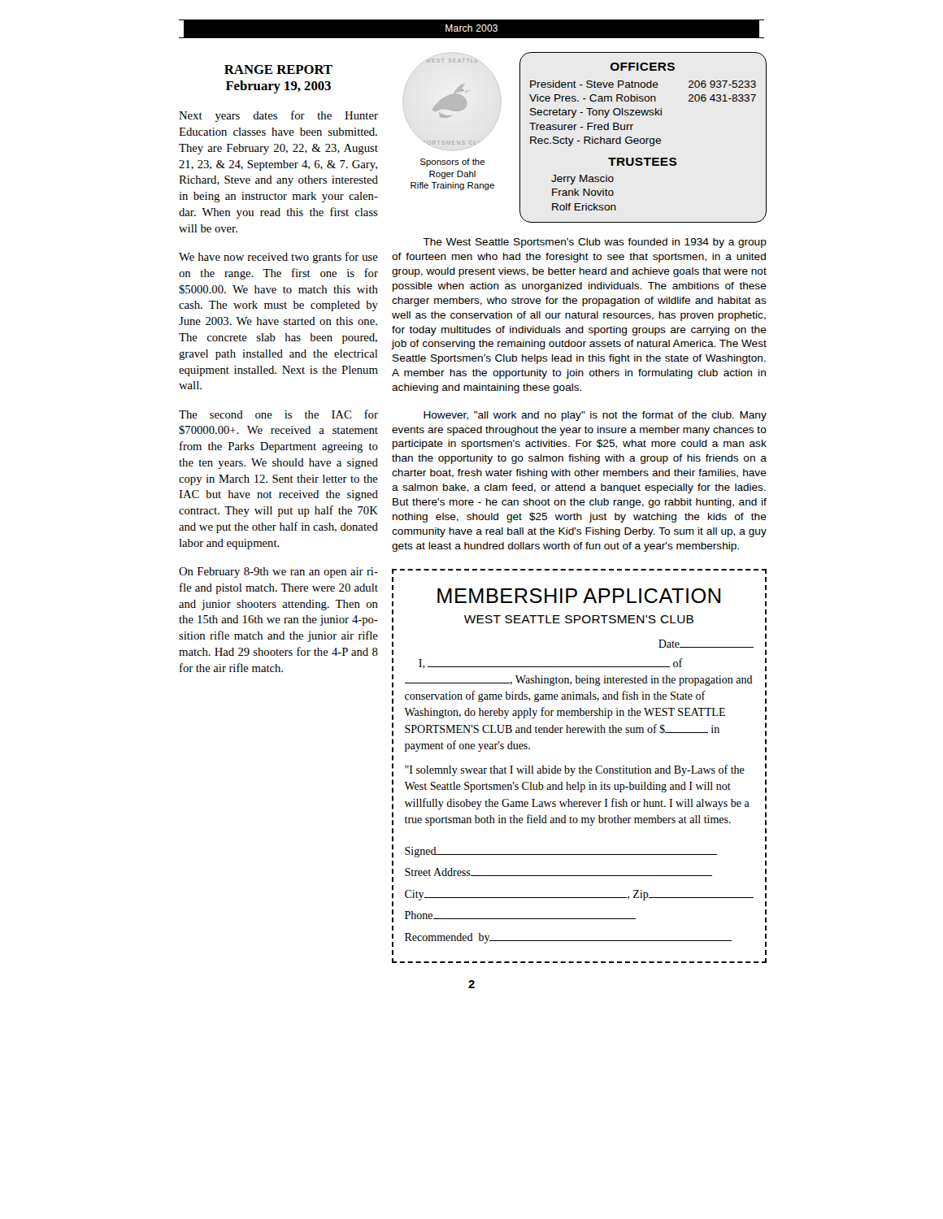March 2003
RANGE REPORT
February 19, 2003
Next years dates for the Hunter Education classes have been submitted. They are February 20, 22, & 23, August 21, 23, & 24, September 4, 6, & 7. Gary, Richard, Steve and any others interested in being an instructor mark your calendar. When you read this the first class will be over.
We have now received two grants for use on the range. The first one is for $5000.00. We have to match this with cash. The work must be completed by June 2003. We have started on this one. The concrete slab has been poured, gravel path installed and the electrical equipment installed. Next is the Plenum wall.
The second one is the IAC for $70000.00+. We received a statement from the Parks Department agreeing to the ten years. We should have a signed copy in March 12. Sent their letter to the IAC but have not received the signed contract. They will put up half the 70K and we put the other half in cash, donated labor and equipment.
On February 8-9th we ran an open air rifle and pistol match. There were 20 adult and junior shooters attending. Then on the 15th and 16th we ran the junior 4-position rifle match and the junior air rifle match. Had 29 shooters for the 4-P and 8 for the air rifle match.
WEST SEATTLE
SPORTSMENS CLUB
Sponsors of the
Roger Dahl
Rifle Training Range
OFFICERS
President - Steve Patnode 206 937-5233
Vice Pres. - Cam Robison 206 431-8337
Secretary - Tony Olszewski
Treasurer - Fred Burr
Rec.Scty - Richard George
TRUSTEES
Jerry Mascio
Frank Novito
Rolf Erickson
The West Seattle Sportsmen's Club was founded in 1934 by a group of fourteen men who had the foresight to see that sportsmen, in a united group, would present views, be better heard and achieve goals that were not possible when action as unorganized individuals. The ambitions of these charger members, who strove for the propagation of wildlife and habitat as well as the conservation of all our natural resources, has proven prophetic, for today multitudes of individuals and sporting groups are carrying on the job of conserving the remaining outdoor assets of natural America. The West Seattle Sportsmen's Club helps lead in this fight in the state of Washington. A member has the opportunity to join others in formulating club action in achieving and maintaining these goals.
However, "all work and no play" is not the format of the club. Many events are spaced throughout the year to insure a member many chances to participate in sportsmen's activities. For $25, what more could a man ask than the opportunity to go salmon fishing with a group of his friends on a charter boat, fresh water fishing with other members and their families, have a salmon bake, a clam feed, or attend a banquet especially for the ladies. But there's more - he can shoot on the club range, go rabbit hunting, and if nothing else, should get $25 worth just by watching the kids of the community have a real ball at the Kid's Fishing Derby. To sum it all up, a guy gets at least a hundred dollars worth of fun out of a year's membership.
MEMBERSHIP APPLICATION
WEST SEATTLE SPORTSMEN'S CLUB
Date
I, of , Washington, being interested in the propagation and conservation of game birds, game animals, and fish in the State of Washington, do hereby apply for membership in the WEST SEATTLE SPORTSMEN'S CLUB and tender herewith the sum of $ in payment of one year's dues.
"I solemnly swear that I will abide by the Constitution and By-Laws of the West Seattle Sportsmen's Club and help in its up-building and I will not willfully disobey the Game Laws wherever I fish or hunt. I will always be a true sportsman both in the field and to my brother members at all times.
Signed
Street Address
City , Zip
Phone
Recommended by
2